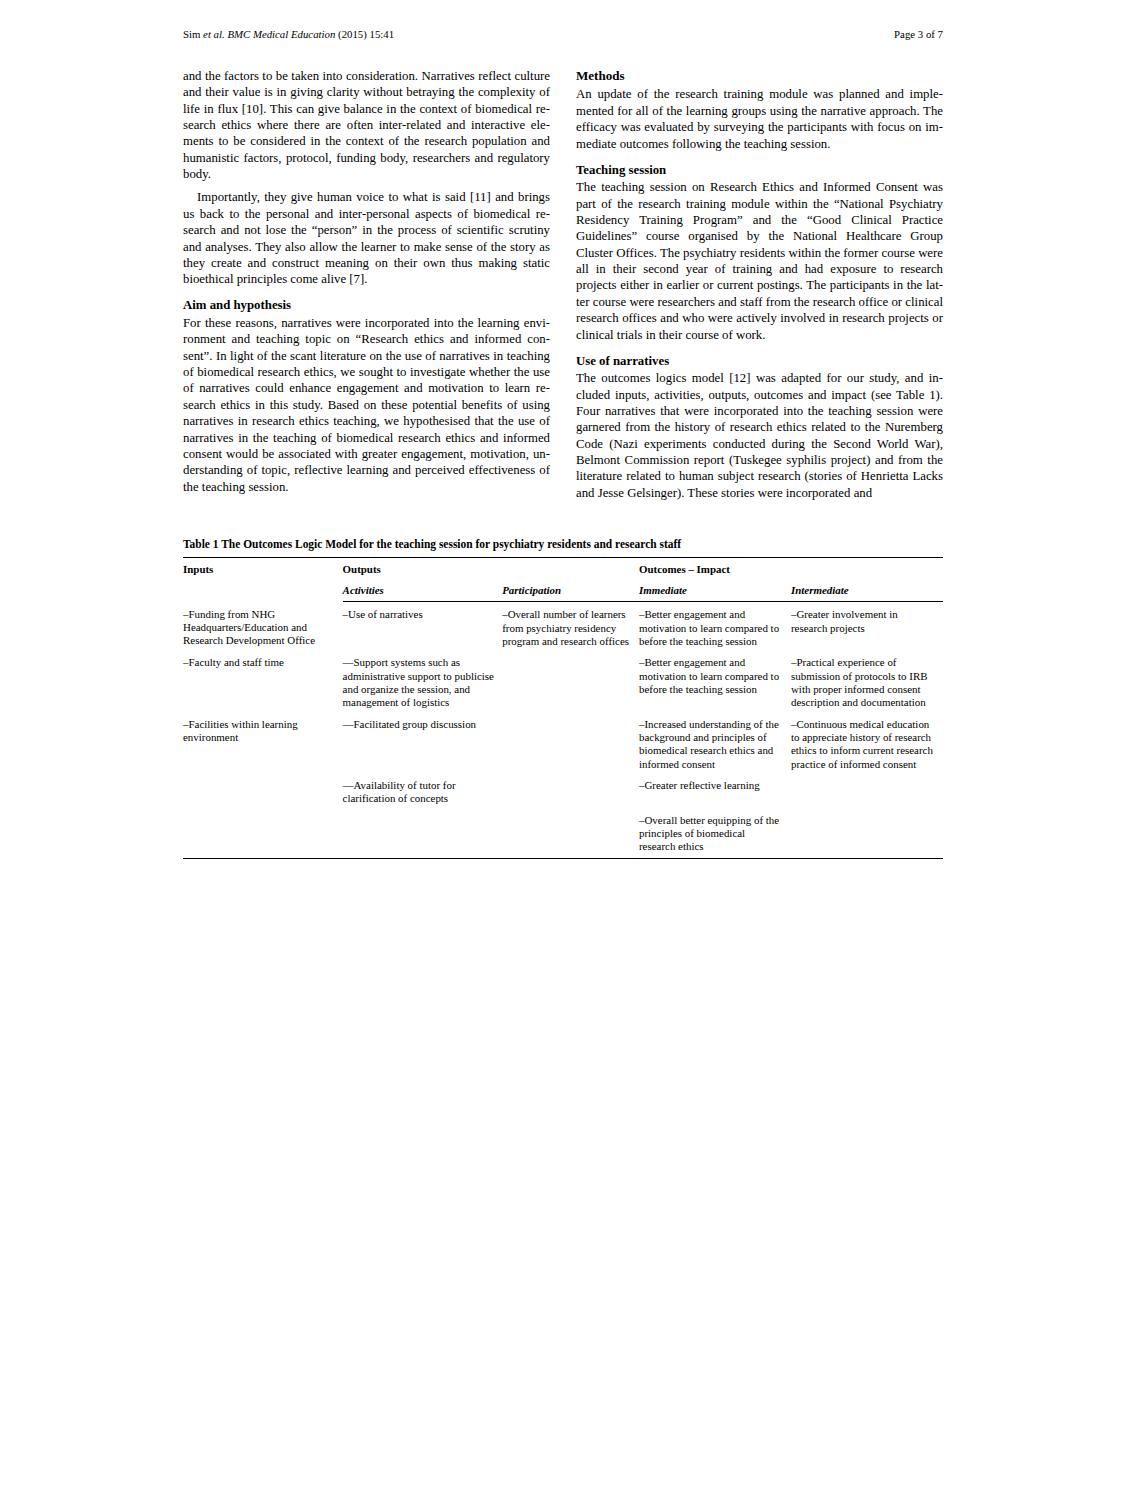Sim et al. BMC Medical Education (2015) 15:41
Page 3 of 7
and the factors to be taken into consideration. Narratives reflect culture and their value is in giving clarity without betraying the complexity of life in flux [10]. This can give balance in the context of biomedical research ethics where there are often inter-related and interactive elements to be considered in the context of the research population and humanistic factors, protocol, funding body, researchers and regulatory body.
Importantly, they give human voice to what is said [11] and brings us back to the personal and inter-personal aspects of biomedical research and not lose the “person” in the process of scientific scrutiny and analyses. They also allow the learner to make sense of the story as they create and construct meaning on their own thus making static bioethical principles come alive [7].
Aim and hypothesis
For these reasons, narratives were incorporated into the learning environment and teaching topic on “Research ethics and informed consent”. In light of the scant literature on the use of narratives in teaching of biomedical research ethics, we sought to investigate whether the use of narratives could enhance engagement and motivation to learn research ethics in this study. Based on these potential benefits of using narratives in research ethics teaching, we hypothesised that the use of narratives in the teaching of biomedical research ethics and informed consent would be associated with greater engagement, motivation, understanding of topic, reflective learning and perceived effectiveness of the teaching session.
Methods
An update of the research training module was planned and implemented for all of the learning groups using the narrative approach. The efficacy was evaluated by surveying the participants with focus on immediate outcomes following the teaching session.
Teaching session
The teaching session on Research Ethics and Informed Consent was part of the research training module within the “National Psychiatry Residency Training Program” and the “Good Clinical Practice Guidelines” course organised by the National Healthcare Group Cluster Offices. The psychiatry residents within the former course were all in their second year of training and had exposure to research projects either in earlier or current postings. The participants in the latter course were researchers and staff from the research office or clinical research offices and who were actively involved in research projects or clinical trials in their course of work.
Use of narratives
The outcomes logics model [12] was adapted for our study, and included inputs, activities, outputs, outcomes and impact (see Table 1). Four narratives that were incorporated into the teaching session were garnered from the history of research ethics related to the Nuremberg Code (Nazi experiments conducted during the Second World War), Belmont Commission report (Tuskegee syphilis project) and from the literature related to human subject research (stories of Henrietta Lacks and Jesse Gelsinger). These stories were incorporated and
Table 1 The Outcomes Logic Model for the teaching session for psychiatry residents and research staff
| Inputs | Outputs | Outcomes – Impact |
| --- | --- | --- |
| Activities | Participation | Immediate | Intermediate |
| –Funding from NHG Headquarters/Education and Research Development Office | –Use of narratives | –Overall number of learners from psychiatry residency program and research offices | –Better engagement and motivation to learn compared to before the teaching session | –Greater involvement in research projects |
| –Faculty and staff time | —Support systems such as administrative support to publicise and organize the session, and management of logistics | | –Better engagement and motivation to learn compared to before the teaching session | –Practical experience of submission of protocols to IRB with proper informed consent description and documentation |
| –Facilities within learning environment | —Facilitated group discussion | | –Increased understanding of the background and principles of biomedical research ethics and informed consent | –Continuous medical education to appreciate history of research ethics to inform current research practice of informed consent |
| | —Availability of tutor for clarification of concepts | | –Greater reflective learning | |
| | | | –Overall better equipping of the principles of biomedical research ethics | |